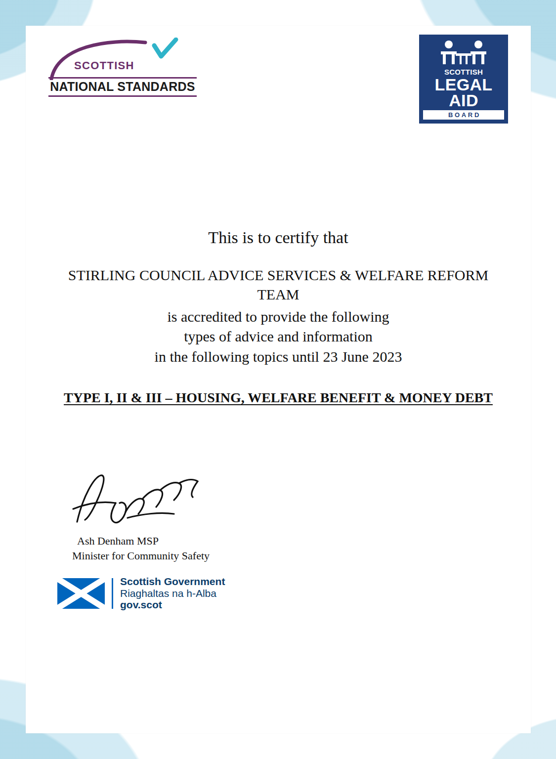SCOTTISH
NATIONAL STANDARDS
SCOTTISH
LEGAL
AID
BOARD
This is to certify that
Stirling Council Advice Services & Welfare Reform Team
is accredited to provide the following
types of advice and information
in the following topics until 23 June 2023
Type I, II & III – Housing, Welfare Benefit & Money Debt
Ash Denham MSP
Minister for Community Safety
Scottish Government
Riaghaltas na h-Alba
gov.scot